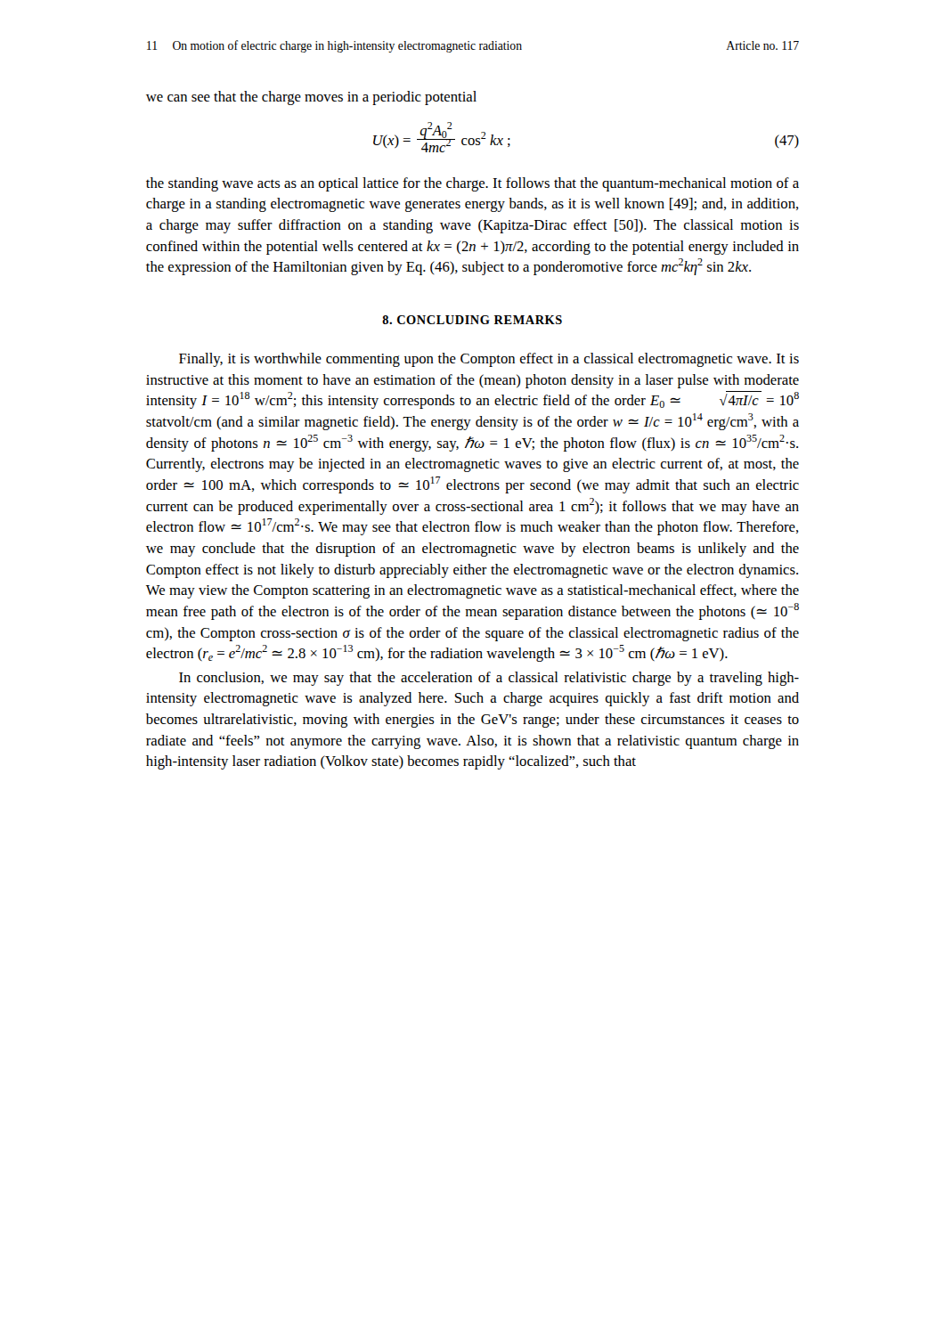11 On motion of electric charge in high-intensity electromagnetic radiation Article no. 117
we can see that the charge moves in a periodic potential
U(x) = q2A024mc2 cos2 kx ;
(47)
the standing wave acts as an optical lattice for the charge. It follows that the quantum-mechanical motion of a charge in a standing electromagnetic wave generates energy bands, as it is well known [49]; and, in addition, a charge may suffer diffraction on a standing wave (Kapitza-Dirac effect [50]). The classical motion is confined within the potential wells centered at kx = (2n + 1)π/2, according to the potential energy included in the expression of the Hamiltonian given by Eq. (46), subject to a ponderomotive force mc2kη2 sin 2kx.
8. Concluding remarks
Finally, it is worthwhile commenting upon the Compton effect in a classical electromagnetic wave. It is instructive at this moment to have an estimation of the (mean) photon density in a laser pulse with moderate intensity I = 1018 w/cm2; this intensity corresponds to an electric field of the order E0 ≃ √4πI/c = 108 statvolt/cm (and a similar magnetic field). The energy density is of the order w ≃ I/c = 1014 erg/cm3, with a density of photons n ≃ 1025 cm−3 with energy, say, ℏω = 1 eV; the photon flow (flux) is cn ≃ 1035/cm2·s. Currently, electrons may be injected in an electromagnetic waves to give an electric current of, at most, the order ≃ 100 mA, which corresponds to ≃ 1017 electrons per second (we may admit that such an electric current can be produced experimentally over a cross-sectional area 1 cm2); it follows that we may have an electron flow ≃ 1017/cm2·s. We may see that electron flow is much weaker than the photon flow. Therefore, we may conclude that the disruption of an electromagnetic wave by electron beams is unlikely and the Compton effect is not likely to disturb appreciably either the electromagnetic wave or the electron dynamics. We may view the Compton scattering in an electromagnetic wave as a statistical-mechanical effect, where the mean free path of the electron is of the order of the mean separation distance between the photons (≃ 10−8 cm), the Compton cross-section σ is of the order of the square of the classical electromagnetic radius of the electron (re = e2/mc2 ≃ 2.8 × 10−13 cm), for the radiation wavelength ≃ 3 × 10−5 cm (ℏω = 1 eV).
In conclusion, we may say that the acceleration of a classical relativistic charge by a traveling high-intensity electromagnetic wave is analyzed here. Such a charge acquires quickly a fast drift motion and becomes ultrarelativistic, moving with energies in the GeV's range; under these circumstances it ceases to radiate and “feels” not anymore the carrying wave. Also, it is shown that a relativistic quantum charge in high-intensity laser radiation (Volkov state) becomes rapidly “localized”, such that